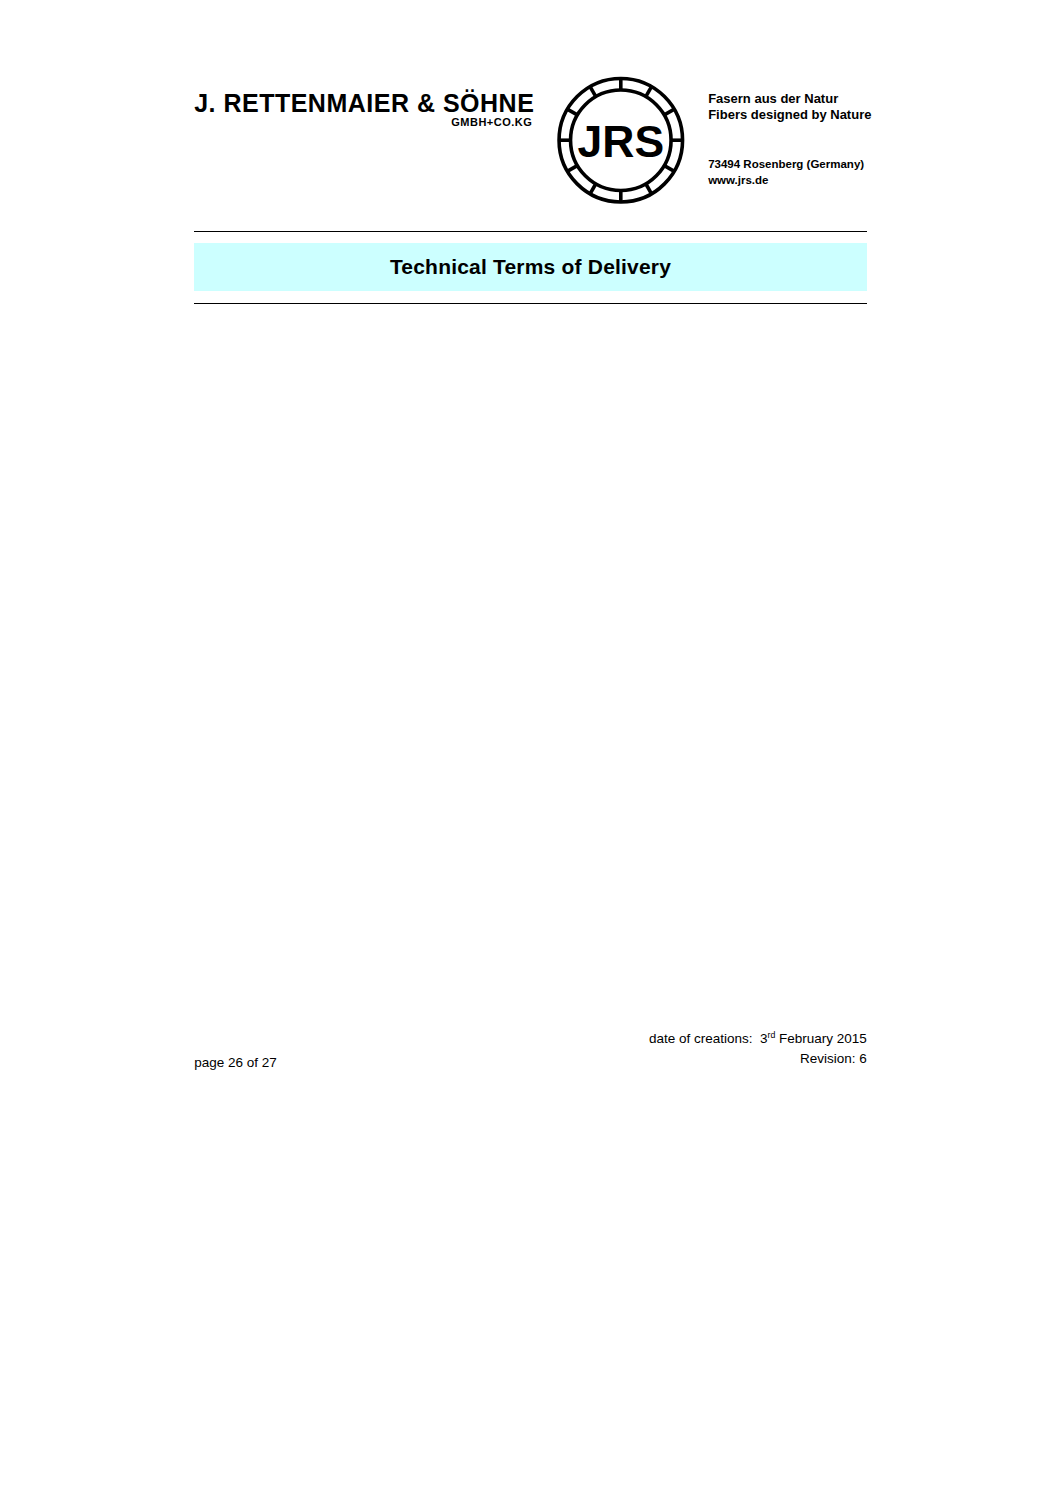J. RETTENMAIER & SÖHNE GMBH+CO.KG
JRS JRS
Fasern aus der Natur
Fibers designed by Nature
73494 Rosenberg (Germany)
www.jrs.de
Technical Terms of Delivery
page 26 of 27
date of creations: 3rd February 2015
Revision: 6